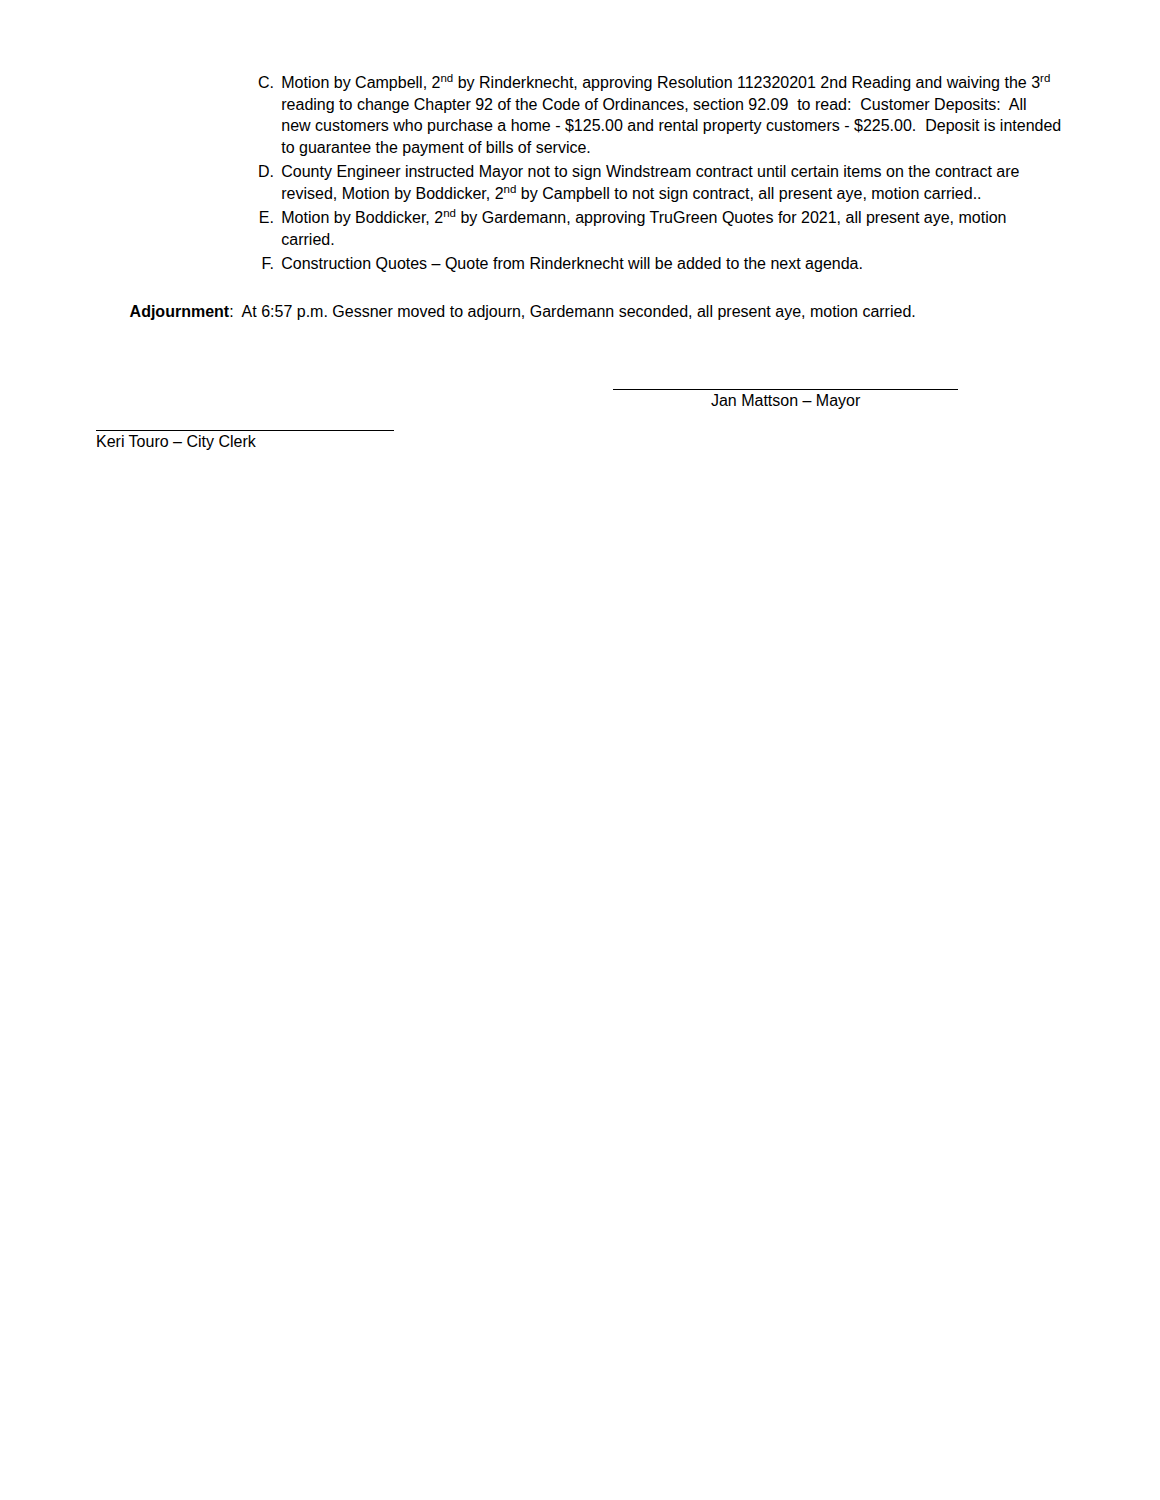Motion by Campbell, 2nd by Rinderknecht, approving Resolution 112320201 2nd Reading and waiving the 3rd reading to change Chapter 92 of the Code of Ordinances, section 92.09 to read: Customer Deposits: All new customers who purchase a home - $125.00 and rental property customers - $225.00. Deposit is intended to guarantee the payment of bills of service.
County Engineer instructed Mayor not to sign Windstream contract until certain items on the contract are revised, Motion by Boddicker, 2nd by Campbell to not sign contract, all present aye, motion carried..
Motion by Boddicker, 2nd by Gardemann, approving TruGreen Quotes for 2021, all present aye, motion carried.
Construction Quotes – Quote from Rinderknecht will be added to the next agenda.
Adjournment: At 6:57 p.m. Gessner moved to adjourn, Gardemann seconded, all present aye, motion carried.
Jan Mattson – Mayor
Keri Touro – City Clerk